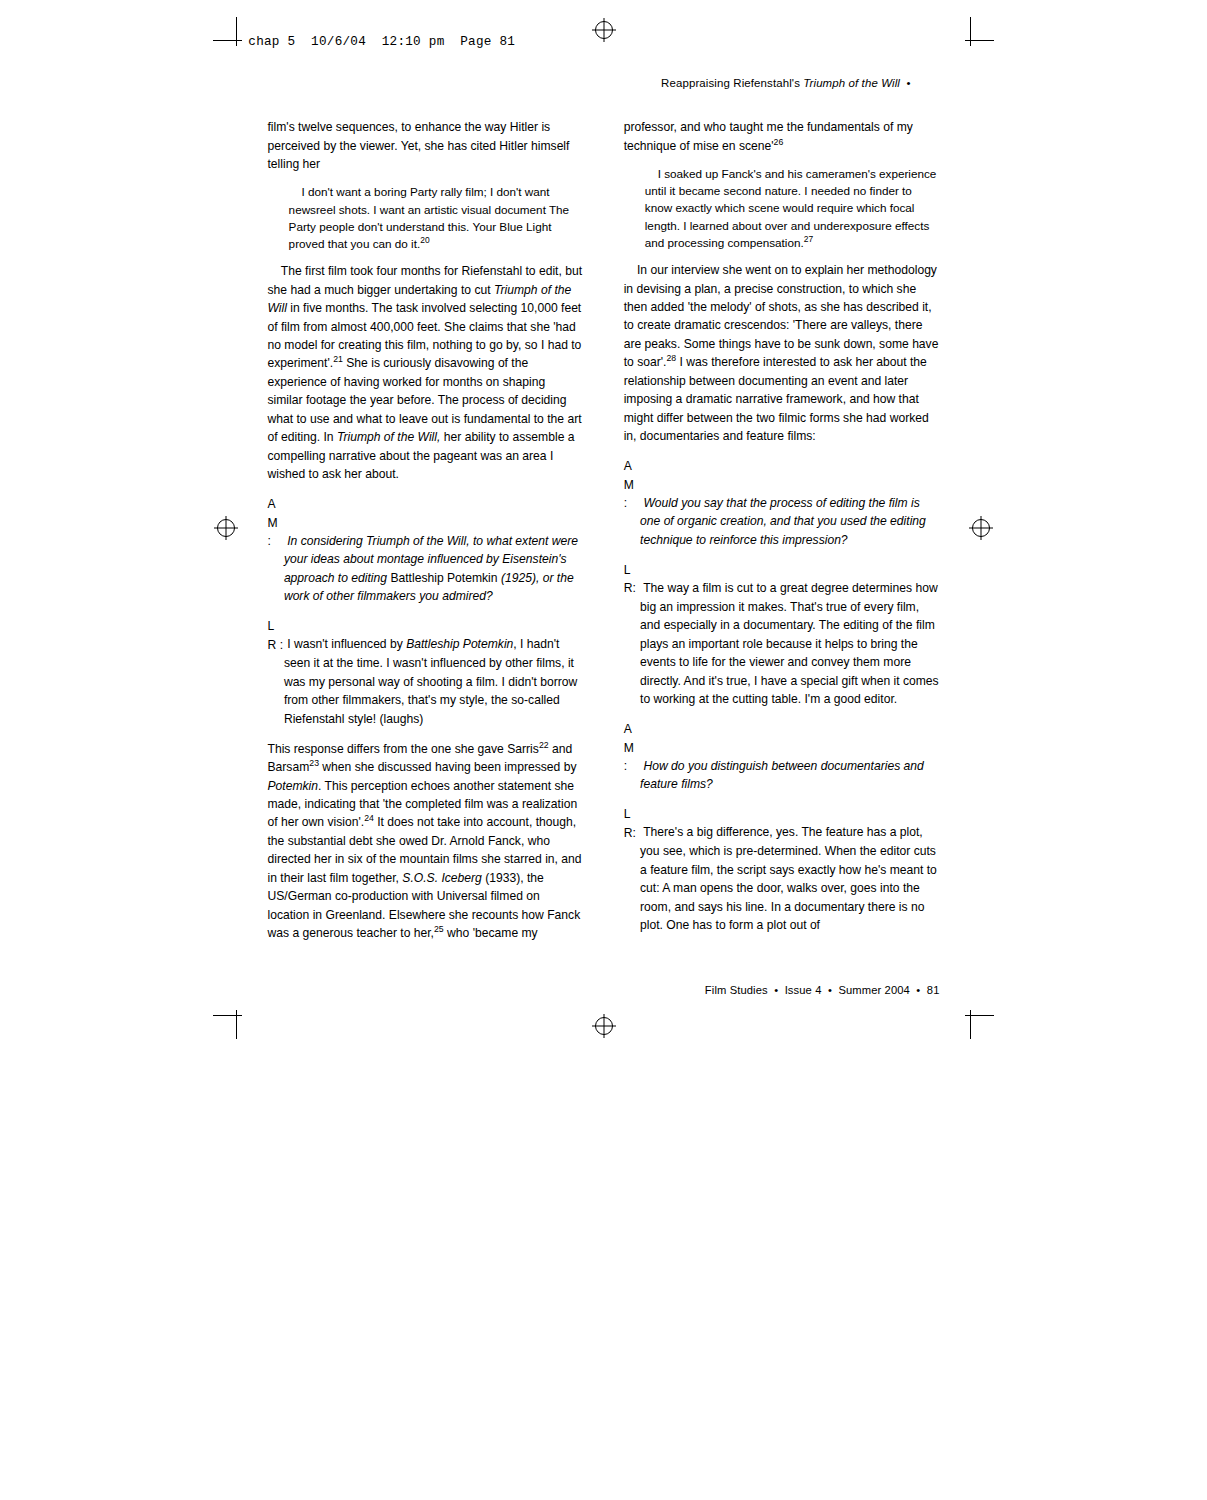chap 5 10/6/04 12:10 pm Page 81
Reappraising Riefenstahl's Triumph of the Will •
film's twelve sequences, to enhance the way Hitler is perceived by the viewer. Yet, she has cited Hitler himself telling her
I don't want a boring Party rally film; I don't want newsreel shots. I want an artistic visual document The Party people don't understand this. Your Blue Light proved that you can do it.20
The first film took four months for Riefenstahl to edit, but she had a much bigger undertaking to cut Triumph of the Will in five months. The task involved selecting 10,000 feet of film from almost 400,000 feet. She claims that she 'had no model for creating this film, nothing to go by, so I had to experiment'.21 She is curiously disavowing of the experience of having worked for months on shaping similar footage the year before. The process of deciding what to use and what to leave out is fundamental to the art of editing. In Triumph of the Will, her ability to assemble a compelling narrative about the pageant was an area I wished to ask her about.
A M : In considering Triumph of the Will, to what extent were your ideas about montage influenced by Eisenstein's approach to editing Battleship Potemkin (1925), or the work of other filmmakers you admired?
L R : I wasn't influenced by Battleship Potemkin, I hadn't seen it at the time. I wasn't influenced by other films, it was my personal way of shooting a film. I didn't borrow from other filmmakers, that's my style, the so-called Riefenstahl style! (laughs)
This response differs from the one she gave Sarris22 and Barsam23 when she discussed having been impressed by Potemkin. This perception echoes another statement she made, indicating that 'the completed film was a realization of her own vision'.24 It does not take into account, though, the substantial debt she owed Dr. Arnold Fanck, who directed her in six of the mountain films she starred in, and in their last film together, S.O.S. Iceberg (1933), the US/German co-production with Universal filmed on location in Greenland. Elsewhere she recounts how Fanck was a generous teacher to her,25 who 'became my professor, and who taught me the fundamentals of my technique of mise en scene'26
I soaked up Fanck's and his cameramen's experience until it became second nature. I needed no finder to know exactly which scene would require which focal length. I learned about over and underexposure effects and processing compensation.27
In our interview she went on to explain her methodology in devising a plan, a precise construction, to which she then added 'the melody' of shots, as she has described it, to create dramatic crescendos: 'There are valleys, there are peaks. Some things have to be sunk down, some have to soar'.28 I was therefore interested to ask her about the relationship between documenting an event and later imposing a dramatic narrative framework, and how that might differ between the two filmic forms she had worked in, documentaries and feature films:
A M : Would you say that the process of editing the film is one of organic creation, and that you used the editing technique to reinforce this impression?
L R: The way a film is cut to a great degree determines how big an impression it makes. That's true of every film, and especially in a documentary. The editing of the film plays an important role because it helps to bring the events to life for the viewer and convey them more directly. And it's true, I have a special gift when it comes to working at the cutting table. I'm a good editor.
A M : How do you distinguish between documentaries and feature films?
L R: There's a big difference, yes. The feature has a plot, you see, which is pre-determined. When the editor cuts a feature film, the script says exactly how he's meant to cut: A man opens the door, walks over, goes into the room, and says his line. In a documentary there is no plot. One has to form a plot out of
Film Studies • Issue 4 • Summer 2004 • 81